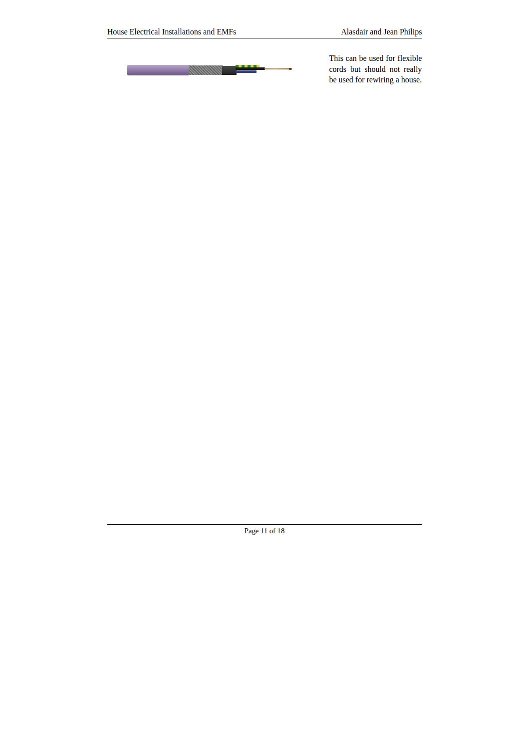House Electrical Installations and EMFs Alasdair and Jean Philips
This can be used for flexible cords but should not really be used for rewiring a house.
Page 11 of 18